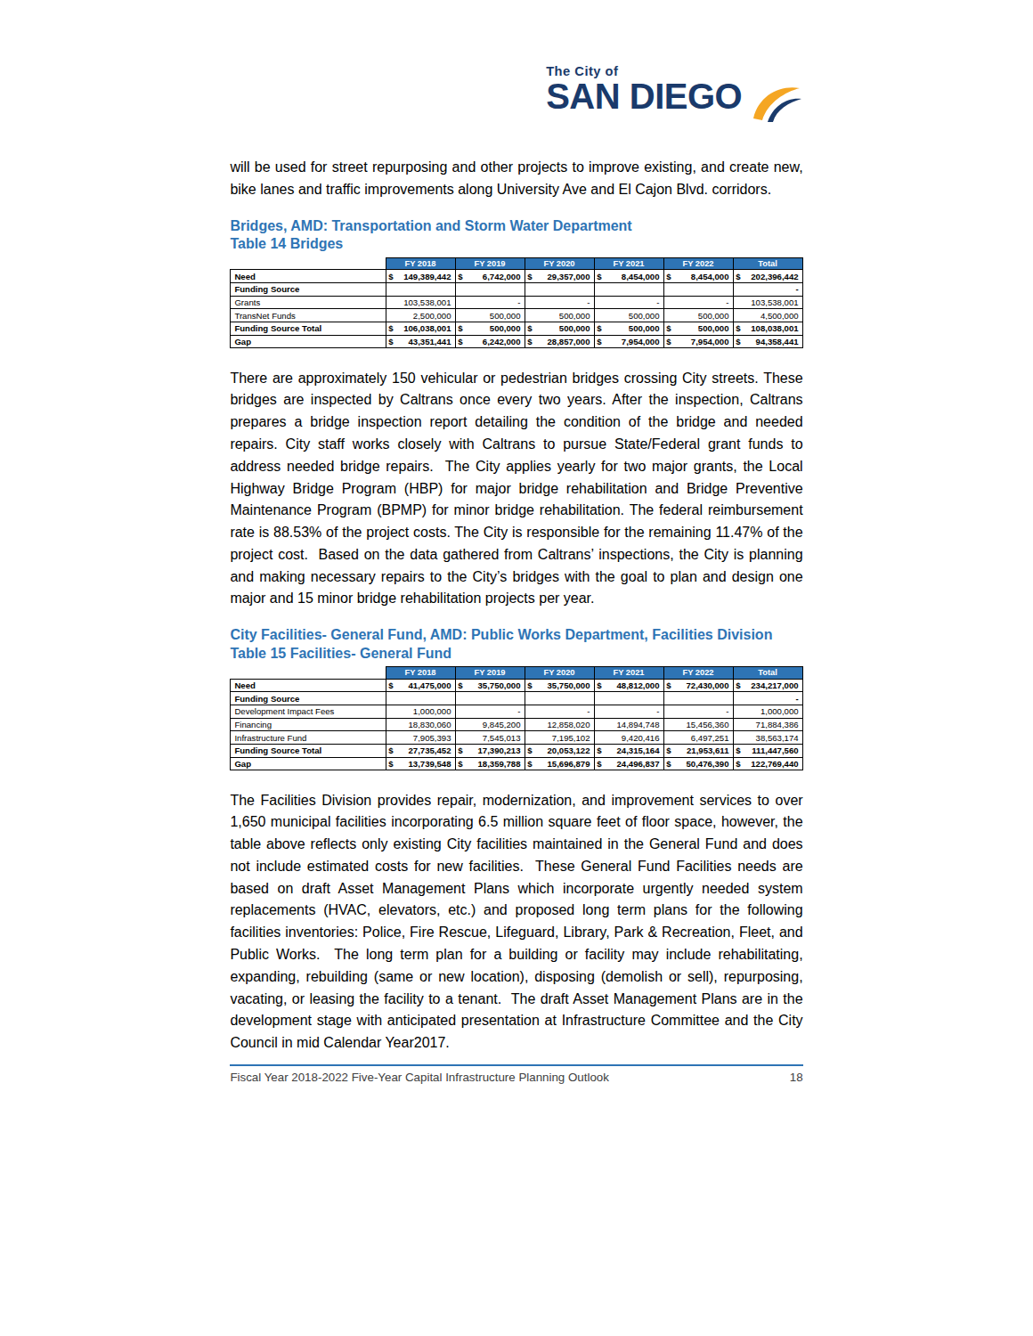The City of
SAN DIEGO
will be used for street repurposing and other projects to improve existing, and create new, bike lanes and traffic improvements along University Ave and El Cajon Blvd. corridors.
Bridges, AMD: Transportation and Storm Water Department
Table 14 Bridges
| | FY 2018 | FY 2019 | FY 2020 | FY 2021 | FY 2022 | Total |
| --- | --- | --- | --- | --- | --- | --- |
| Need | $ | 149,389,442 | $ | 6,742,000 | $ | 29,357,000 | $ | 8,454,000 | $ | 8,454,000 | $ | 202,396,442 |
| Funding Source | | | | | | | | | | | | - |
| Grants | | 103,538,001 | | - | | - | | - | | - | | 103,538,001 |
| TransNet Funds | | 2,500,000 | | 500,000 | | 500,000 | | 500,000 | | 500,000 | | 4,500,000 |
| Funding Source Total | $ | 106,038,001 | $ | 500,000 | $ | 500,000 | $ | 500,000 | $ | 500,000 | $ | 108,038,001 |
| Gap | $ | 43,351,441 | $ | 6,242,000 | $ | 28,857,000 | $ | 7,954,000 | $ | 7,954,000 | $ | 94,358,441 |
There are approximately 150 vehicular or pedestrian bridges crossing City streets. These bridges are inspected by Caltrans once every two years. After the inspection, Caltrans prepares a bridge inspection report detailing the condition of the bridge and needed repairs. City staff works closely with Caltrans to pursue State/Federal grant funds to address needed bridge repairs. The City applies yearly for two major grants, the Local Highway Bridge Program (HBP) for major bridge rehabilitation and Bridge Preventive Maintenance Program (BPMP) for minor bridge rehabilitation. The federal reimbursement rate is 88.53% of the project costs. The City is responsible for the remaining 11.47% of the project cost. Based on the data gathered from Caltrans’ inspections, the City is planning and making necessary repairs to the City’s bridges with the goal to plan and design one major and 15 minor bridge rehabilitation projects per year.
City Facilities- General Fund, AMD: Public Works Department, Facilities Division
Table 15 Facilities- General Fund
| | FY 2018 | FY 2019 | FY 2020 | FY 2021 | FY 2022 | Total |
| --- | --- | --- | --- | --- | --- | --- |
| Need | $ | 41,475,000 | $ | 35,750,000 | $ | 35,750,000 | $ | 48,812,000 | $ | 72,430,000 | $ | 234,217,000 |
| Funding Source | | | | | | | | | | | | - |
| Development Impact Fees | | 1,000,000 | | - | | - | | - | | - | | 1,000,000 |
| Financing | | 18,830,060 | | 9,845,200 | | 12,858,020 | | 14,894,748 | | 15,456,360 | | 71,884,386 |
| Infrastructure Fund | | 7,905,393 | | 7,545,013 | | 7,195,102 | | 9,420,416 | | 6,497,251 | | 38,563,174 |
| Funding Source Total | $ | 27,735,452 | $ | 17,390,213 | $ | 20,053,122 | $ | 24,315,164 | $ | 21,953,611 | $ | 111,447,560 |
| Gap | $ | 13,739,548 | $ | 18,359,788 | $ | 15,696,879 | $ | 24,496,837 | $ | 50,476,390 | $ | 122,769,440 |
The Facilities Division provides repair, modernization, and improvement services to over 1,650 municipal facilities incorporating 6.5 million square feet of floor space, however, the table above reflects only existing City facilities maintained in the General Fund and does not include estimated costs for new facilities. These General Fund Facilities needs are based on draft Asset Management Plans which incorporate urgently needed system replacements (HVAC, elevators, etc.) and proposed long term plans for the following facilities inventories: Police, Fire Rescue, Lifeguard, Library, Park & Recreation, Fleet, and Public Works. The long term plan for a building or facility may include rehabilitating, expanding, rebuilding (same or new location), disposing (demolish or sell), repurposing, vacating, or leasing the facility to a tenant. The draft Asset Management Plans are in the development stage with anticipated presentation at Infrastructure Committee and the City Council in mid Calendar Year2017.
Fiscal Year 2018-2022 Five-Year Capital Infrastructure Planning Outlook 18